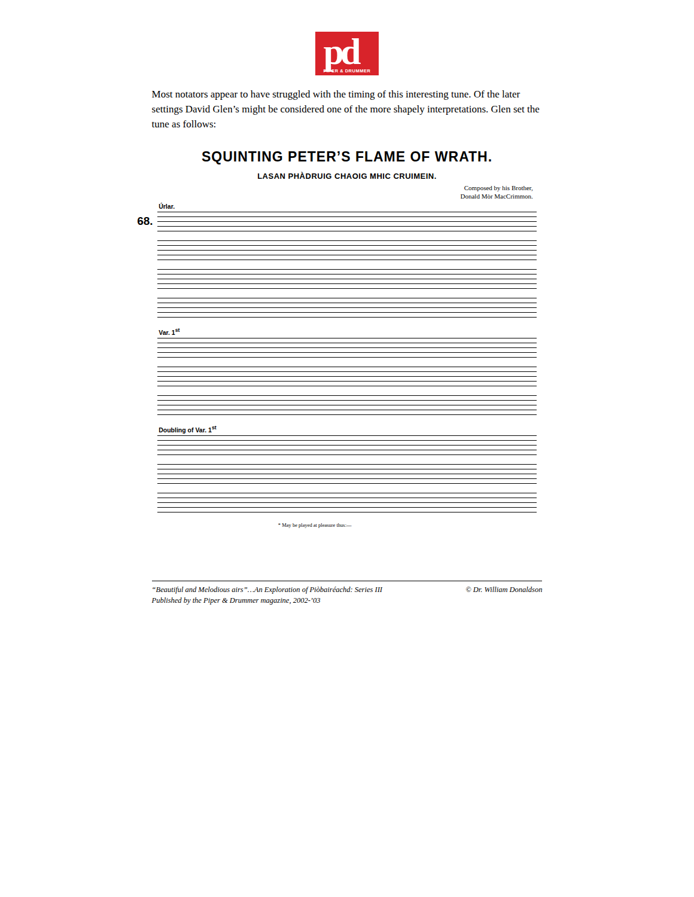pd PIPER & DRUMMER
Most notators appear to have struggled with the timing of this interesting tune. Of the later settings David Glen’s might be considered one of the more shapely interpretations. Glen set the tune as follows:
SQUINTING PETER’S FLAME OF WRATH.
LASAN PHÀDRUIG CHAOIG MHIC CRUIMEIN.
Composed by his Brother,
Donald Mòr MacCrimmon.
Úrlar.
68.
Var. 1st
Doubling of Var. 1st
* May be played at pleasure thus:—
“Beautiful and Melodious airs”…An Exploration of Piòbairéachd: Series III Published by the Piper & Drummer magazine, 2002-’03
© Dr. William Donaldson